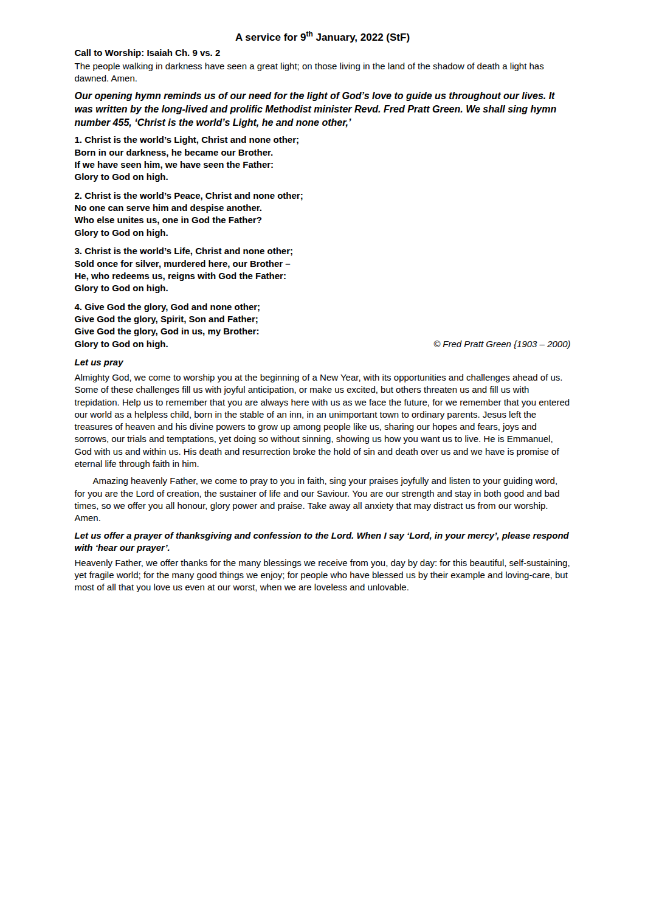A service for 9th January, 2022 (StF)
Call to Worship: Isaiah Ch. 9 vs. 2
The people walking in darkness have seen a great light; on those living in the land of the shadow of death a light has dawned. Amen.
Our opening hymn reminds us of our need for the light of God’s love to guide us throughout our lives. It was written by the long-lived and prolific Methodist minister Revd. Fred Pratt Green. We shall sing hymn number 455, ‘Christ is the world’s Light, he and none other,’
1. Christ is the world’s Light, Christ and none other; Born in our darkness, he became our Brother. If we have seen him, we have seen the Father: Glory to God on high.
2. Christ is the world’s Peace, Christ and none other; No one can serve him and despise another. Who else unites us, one in God the Father? Glory to God on high.
3. Christ is the world’s Life, Christ and none other; Sold once for silver, murdered here, our Brother – He, who redeems us, reigns with God the Father: Glory to God on high.
4. Give God the glory, God and none other; Give God the glory, Spirit, Son and Father; Give God the glory, God in us, my Brother: Glory to God on high. © Fred Pratt Green {1903 – 2000)
Let us pray
Almighty God, we come to worship you at the beginning of a New Year, with its opportunities and challenges ahead of us. Some of these challenges fill us with joyful anticipation, or make us excited, but others threaten us and fill us with trepidation. Help us to remember that you are always here with us as we face the future, for we remember that you entered our world as a helpless child, born in the stable of an inn, in an unimportant town to ordinary parents. Jesus left the treasures of heaven and his divine powers to grow up among people like us, sharing our hopes and fears, joys and sorrows, our trials and temptations, yet doing so without sinning, showing us how you want us to live. He is Emmanuel, God with us and within us. His death and resurrection broke the hold of sin and death over us and we have is promise of eternal life through faith in him.
Amazing heavenly Father, we come to pray to you in faith, sing your praises joyfully and listen to your guiding word, for you are the Lord of creation, the sustainer of life and our Saviour. You are our strength and stay in both good and bad times, so we offer you all honour, glory power and praise. Take away all anxiety that may distract us from our worship. Amen.
Let us offer a prayer of thanksgiving and confession to the Lord. When I say ‘Lord, in your mercy’, please respond with ‘hear our prayer’.
Heavenly Father, we offer thanks for the many blessings we receive from you, day by day: for this beautiful, self-sustaining, yet fragile world; for the many good things we enjoy; for people who have blessed us by their example and loving-care, but most of all that you love us even at our worst, when we are loveless and unlovable.